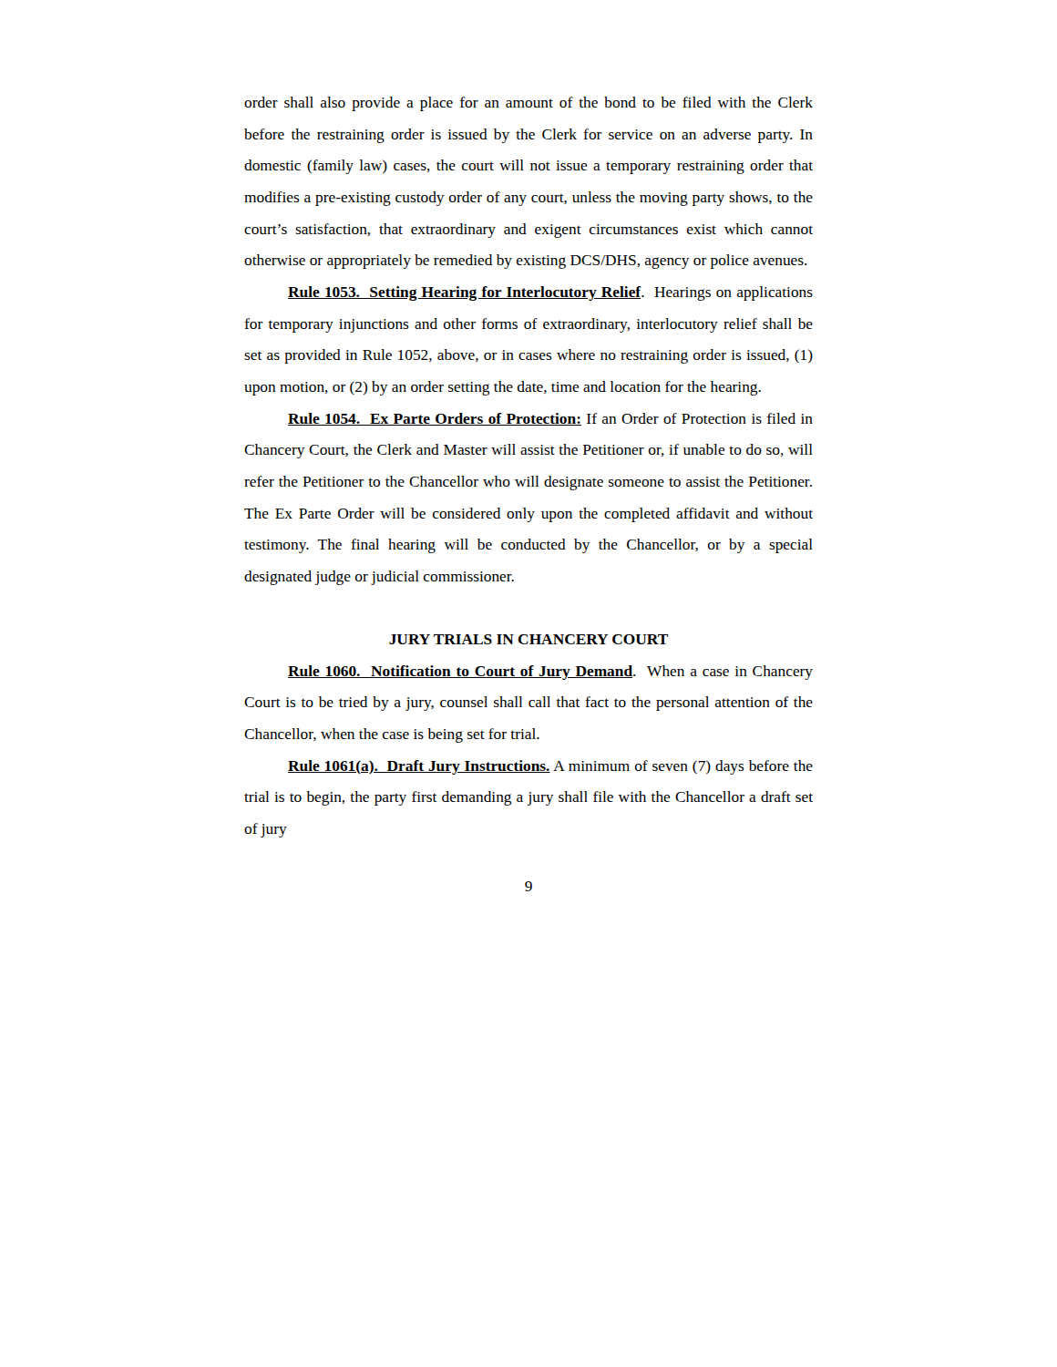order shall also provide a place for an amount of the bond to be filed with the Clerk before the restraining order is issued by the Clerk for service on an adverse party. In domestic (family law) cases, the court will not issue a temporary restraining order that modifies a pre-existing custody order of any court, unless the moving party shows, to the court’s satisfaction, that extraordinary and exigent circumstances exist which cannot otherwise or appropriately be remedied by existing DCS/DHS, agency or police avenues.
Rule 1053. Setting Hearing for Interlocutory Relief. Hearings on applications for temporary injunctions and other forms of extraordinary, interlocutory relief shall be set as provided in Rule 1052, above, or in cases where no restraining order is issued, (1) upon motion, or (2) by an order setting the date, time and location for the hearing.
Rule 1054. Ex Parte Orders of Protection: If an Order of Protection is filed in Chancery Court, the Clerk and Master will assist the Petitioner or, if unable to do so, will refer the Petitioner to the Chancellor who will designate someone to assist the Petitioner. The Ex Parte Order will be considered only upon the completed affidavit and without testimony. The final hearing will be conducted by the Chancellor, or by a special designated judge or judicial commissioner.
JURY TRIALS IN CHANCERY COURT
Rule 1060. Notification to Court of Jury Demand. When a case in Chancery Court is to be tried by a jury, counsel shall call that fact to the personal attention of the Chancellor, when the case is being set for trial.
Rule 1061(a). Draft Jury Instructions. A minimum of seven (7) days before the trial is to begin, the party first demanding a jury shall file with the Chancellor a draft set of jury
9